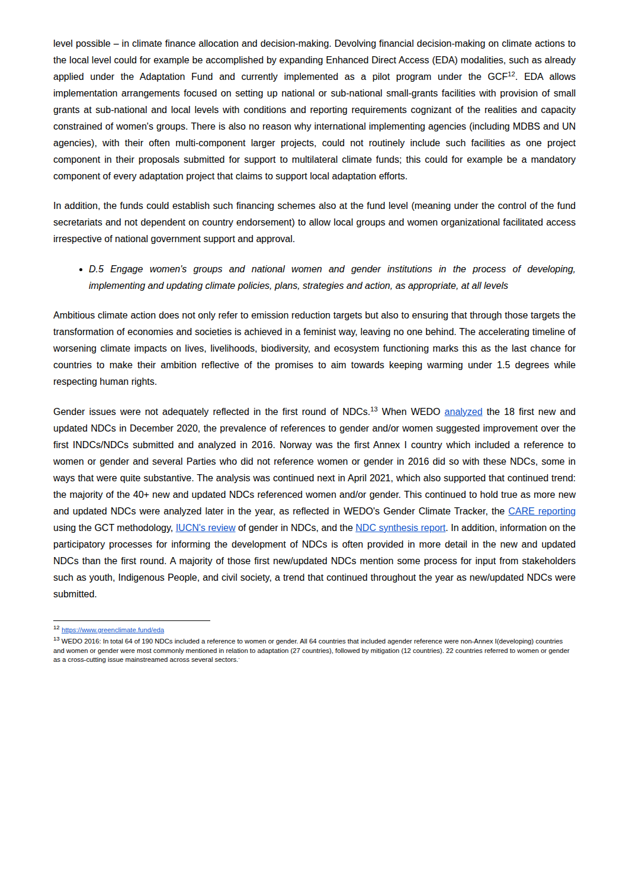level possible – in climate finance allocation and decision-making. Devolving financial decision-making on climate actions to the local level could for example be accomplished by expanding Enhanced Direct Access (EDA) modalities, such as already applied under the Adaptation Fund and currently implemented as a pilot program under the GCF12. EDA allows implementation arrangements focused on setting up national or sub-national small-grants facilities with provision of small grants at sub-national and local levels with conditions and reporting requirements cognizant of the realities and capacity constrained of women's groups. There is also no reason why international implementing agencies (including MDBS and UN agencies), with their often multi-component larger projects, could not routinely include such facilities as one project component in their proposals submitted for support to multilateral climate funds; this could for example be a mandatory component of every adaptation project that claims to support local adaptation efforts.
In addition, the funds could establish such financing schemes also at the fund level (meaning under the control of the fund secretariats and not dependent on country endorsement) to allow local groups and women organizational facilitated access irrespective of national government support and approval.
D.5 Engage women's groups and national women and gender institutions in the process of developing, implementing and updating climate policies, plans, strategies and action, as appropriate, at all levels
Ambitious climate action does not only refer to emission reduction targets but also to ensuring that through those targets the transformation of economies and societies is achieved in a feminist way, leaving no one behind. The accelerating timeline of worsening climate impacts on lives, livelihoods, biodiversity, and ecosystem functioning marks this as the last chance for countries to make their ambition reflective of the promises to aim towards keeping warming under 1.5 degrees while respecting human rights.
Gender issues were not adequately reflected in the first round of NDCs.13 When WEDO analyzed the 18 first new and updated NDCs in December 2020, the prevalence of references to gender and/or women suggested improvement over the first INDCs/NDCs submitted and analyzed in 2016. Norway was the first Annex I country which included a reference to women or gender and several Parties who did not reference women or gender in 2016 did so with these NDCs, some in ways that were quite substantive. The analysis was continued next in April 2021, which also supported that continued trend: the majority of the 40+ new and updated NDCs referenced women and/or gender. This continued to hold true as more new and updated NDCs were analyzed later in the year, as reflected in WEDO's Gender Climate Tracker, the CARE reporting using the GCT methodology, IUCN's review of gender in NDCs, and the NDC synthesis report. In addition, information on the participatory processes for informing the development of NDCs is often provided in more detail in the new and updated NDCs than the first round. A majority of those first new/updated NDCs mention some process for input from stakeholders such as youth, Indigenous People, and civil society, a trend that continued throughout the year as new/updated NDCs were submitted.
12 https://www.greenclimate.fund/eda
13 WEDO 2016: In total 64 of 190 NDCs included a reference to women or gender. All 64 countries that included agender reference were non-Annex I(developing) countries and women or gender were most commonly mentioned in relation to adaptation (27 countries), followed by mitigation (12 countries). 22 countries referred to women or gender as a cross-cutting issue mainstreamed across several sectors..